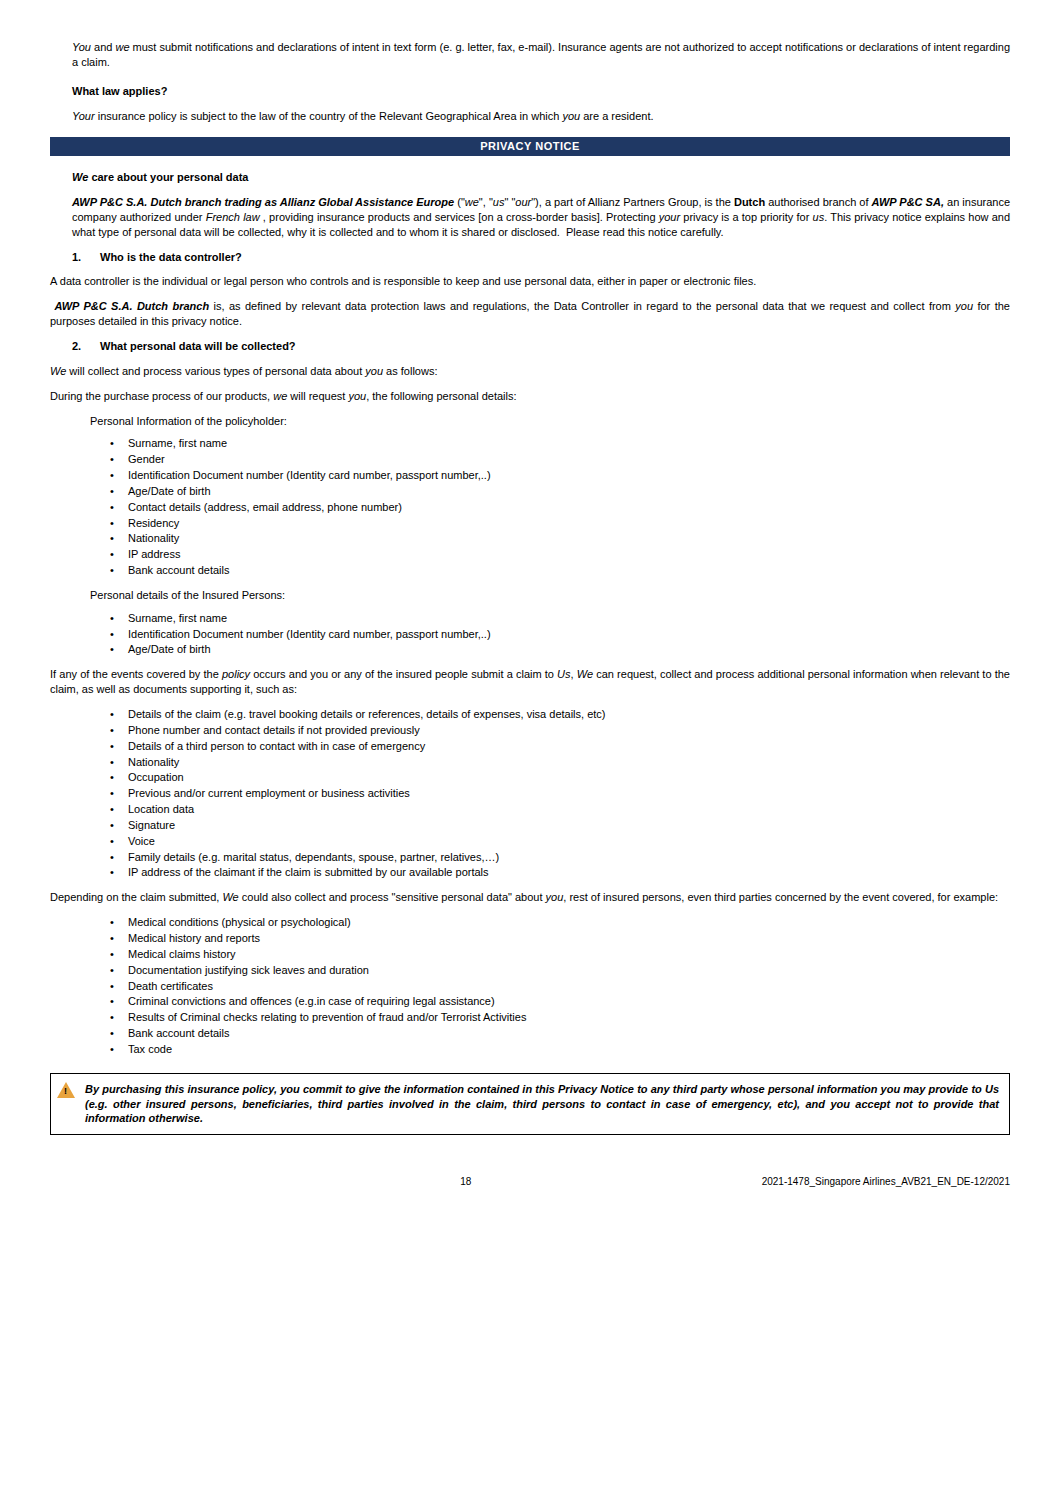You and we must submit notifications and declarations of intent in text form (e. g. letter, fax, e-mail). Insurance agents are not authorized to accept notifications or declarations of intent regarding a claim.
What law applies?
Your insurance policy is subject to the law of the country of the Relevant Geographical Area in which you are a resident.
PRIVACY NOTICE
We care about your personal data
AWP P&C S.A. Dutch branch trading as Allianz Global Assistance Europe ("we", "us" "our"), a part of Allianz Partners Group, is the Dutch authorised branch of AWP P&C SA, an insurance company authorized under French law , providing insurance products and services [on a cross-border basis]. Protecting your privacy is a top priority for us. This privacy notice explains how and what type of personal data will be collected, why it is collected and to whom it is shared or disclosed. Please read this notice carefully.
1. Who is the data controller?
A data controller is the individual or legal person who controls and is responsible to keep and use personal data, either in paper or electronic files.
AWP P&C S.A. Dutch branch is, as defined by relevant data protection laws and regulations, the Data Controller in regard to the personal data that we request and collect from you for the purposes detailed in this privacy notice.
2. What personal data will be collected?
We will collect and process various types of personal data about you as follows:
During the purchase process of our products, we will request you, the following personal details:
Personal Information of the policyholder:
Surname, first name
Gender
Identification Document number (Identity card number, passport number,..)
Age/Date of birth
Contact details (address, email address, phone number)
Residency
Nationality
IP address
Bank account details
Personal details of the Insured Persons:
Surname, first name
Identification Document number (Identity card number, passport number,..)
Age/Date of birth
If any of the events covered by the policy occurs and you or any of the insured people submit a claim to Us, We can request, collect and process additional personal information when relevant to the claim, as well as documents supporting it, such as:
Details of the claim (e.g. travel booking details or references, details of expenses, visa details, etc)
Phone number and contact details if not provided previously
Details of a third person to contact with in case of emergency
Nationality
Occupation
Previous and/or current employment or business activities
Location data
Signature
Voice
Family details (e.g. marital status, dependants, spouse, partner, relatives,…)
IP address of the claimant if the claim is submitted by our available portals
Depending on the claim submitted, We could also collect and process "sensitive personal data" about you, rest of insured persons, even third parties concerned by the event covered, for example:
Medical conditions (physical or psychological)
Medical history and reports
Medical claims history
Documentation justifying sick leaves and duration
Death certificates
Criminal convictions and offences (e.g.in case of requiring legal assistance)
Results of Criminal checks relating to prevention of fraud and/or Terrorist Activities
Bank account details
Tax code
By purchasing this insurance policy, you commit to give the information contained in this Privacy Notice to any third party whose personal information you may provide to Us (e.g. other insured persons, beneficiaries, third parties involved in the claim, third persons to contact in case of emergency, etc), and you accept not to provide that information otherwise.
18
2021-1478_Singapore Airlines_AVB21_EN_DE-12/2021